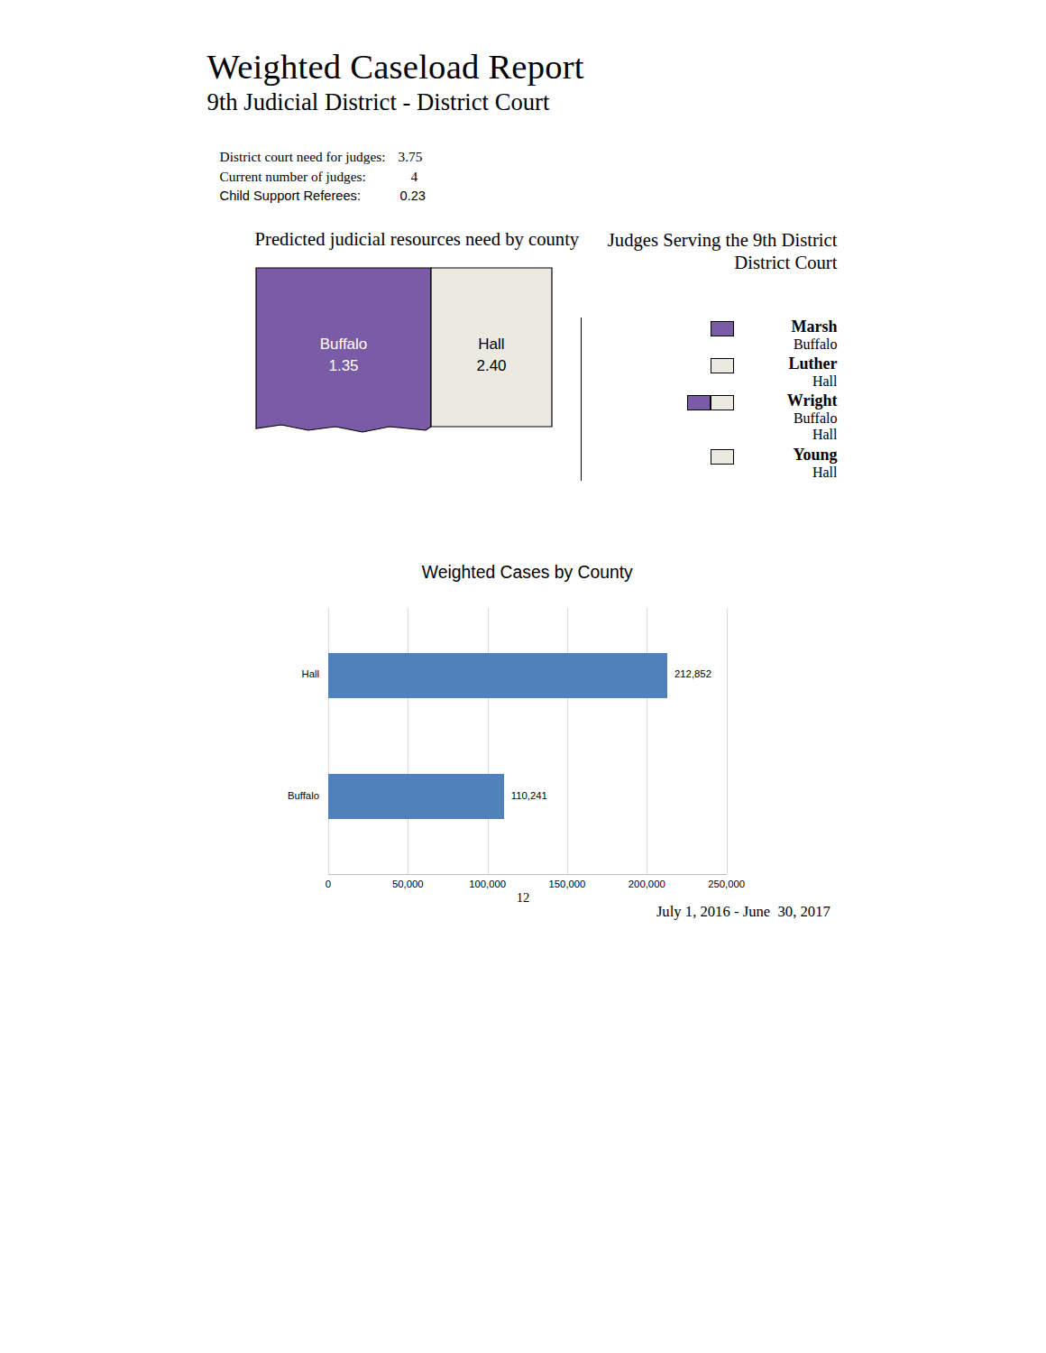Weighted Caseload Report
9th Judicial District - District Court
| District court need for judges: | 3.75 |
| Current number of judges: | 4 |
| Child Support Referees: | 0.23 |
Predicted judicial resources need by county
Judges Serving the 9th District
District Court
Buffalo 1.35 Hall 2.40
Marsh
Buffalo
Luther
Hall
Wright
Buffalo
Hall
Young
Hall
Weighted Cases by County
Hall 212,852
Buffalo 110,241
0 50,000 100,000 150,000 200,000 250,000
12
July 1, 2016 - June 30, 2017